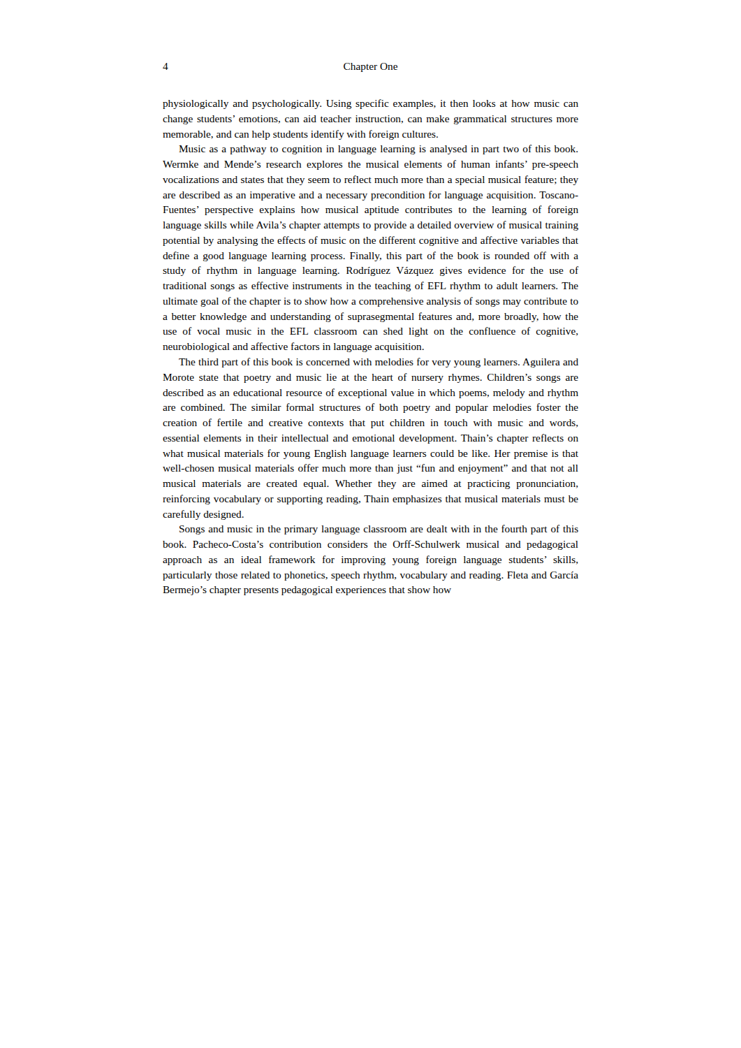4
Chapter One
physiologically and psychologically. Using specific examples, it then looks at how music can change students’ emotions, can aid teacher instruction, can make grammatical structures more memorable, and can help students identify with foreign cultures.
Music as a pathway to cognition in language learning is analysed in part two of this book. Wermke and Mende’s research explores the musical elements of human infants’ pre-speech vocalizations and states that they seem to reflect much more than a special musical feature; they are described as an imperative and a necessary precondition for language acquisition. Toscano-Fuentes’ perspective explains how musical aptitude contributes to the learning of foreign language skills while Avila’s chapter attempts to provide a detailed overview of musical training potential by analysing the effects of music on the different cognitive and affective variables that define a good language learning process. Finally, this part of the book is rounded off with a study of rhythm in language learning. Rodríguez Vázquez gives evidence for the use of traditional songs as effective instruments in the teaching of EFL rhythm to adult learners. The ultimate goal of the chapter is to show how a comprehensive analysis of songs may contribute to a better knowledge and understanding of suprasegmental features and, more broadly, how the use of vocal music in the EFL classroom can shed light on the confluence of cognitive, neurobiological and affective factors in language acquisition.
The third part of this book is concerned with melodies for very young learners. Aguilera and Morote state that poetry and music lie at the heart of nursery rhymes. Children’s songs are described as an educational resource of exceptional value in which poems, melody and rhythm are combined. The similar formal structures of both poetry and popular melodies foster the creation of fertile and creative contexts that put children in touch with music and words, essential elements in their intellectual and emotional development. Thain’s chapter reflects on what musical materials for young English language learners could be like. Her premise is that well-chosen musical materials offer much more than just “fun and enjoyment” and that not all musical materials are created equal. Whether they are aimed at practicing pronunciation, reinforcing vocabulary or supporting reading, Thain emphasizes that musical materials must be carefully designed.
Songs and music in the primary language classroom are dealt with in the fourth part of this book. Pacheco-Costa’s contribution considers the Orff-Schulwerk musical and pedagogical approach as an ideal framework for improving young foreign language students’ skills, particularly those related to phonetics, speech rhythm, vocabulary and reading. Fleta and García Bermejo’s chapter presents pedagogical experiences that show how